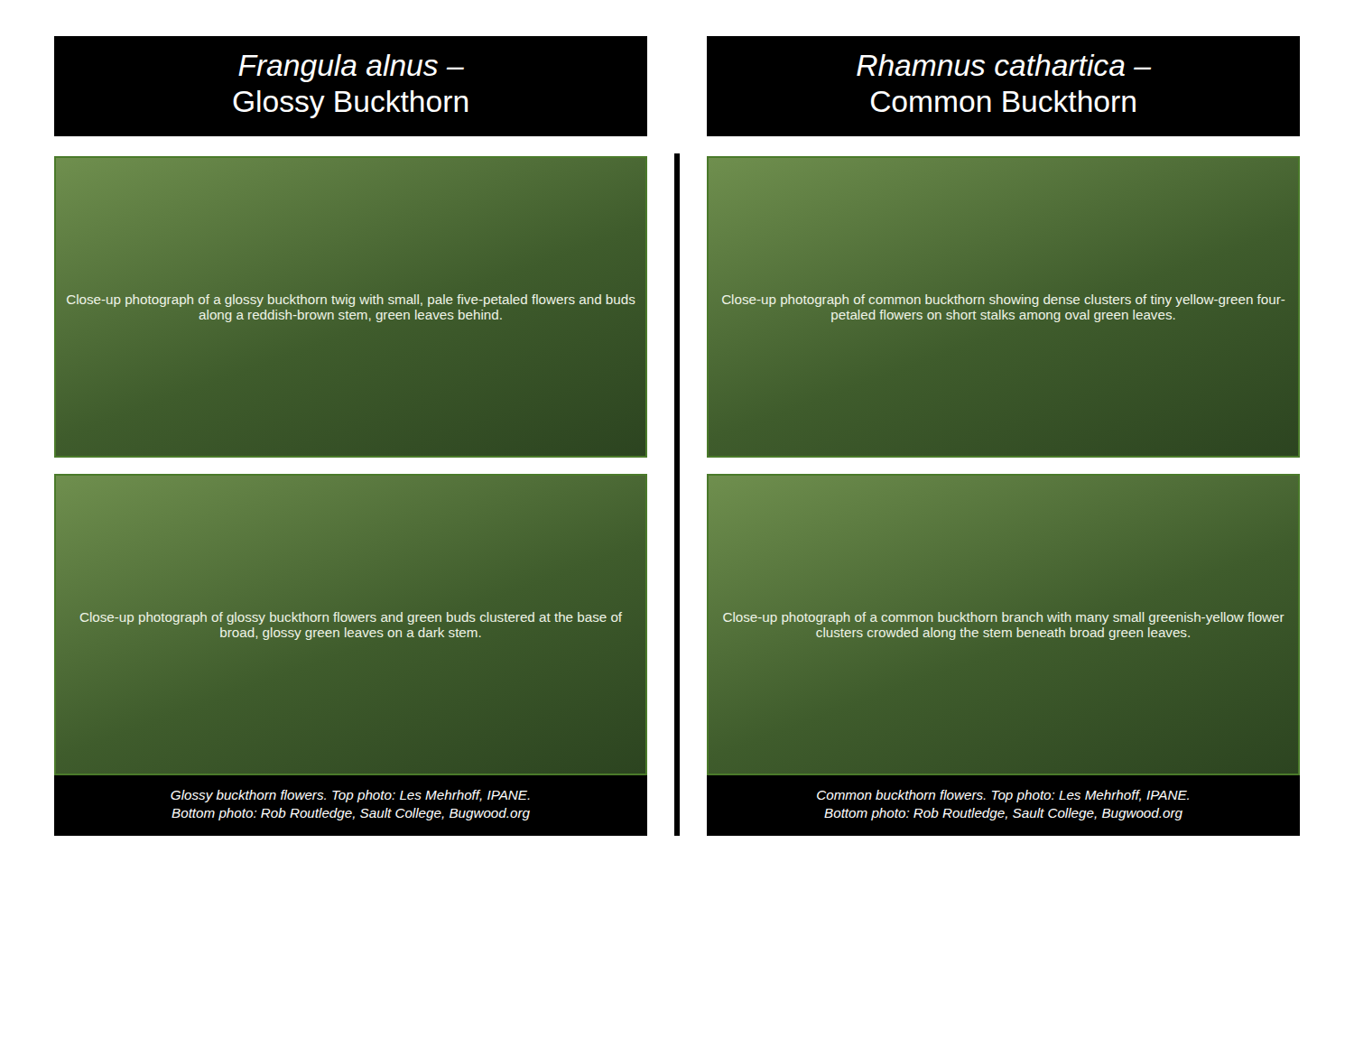Frangula alnus – Glossy Buckthorn
Close-up photograph of a glossy buckthorn twig with small, pale five-petaled flowers and buds along a reddish-brown stem, green leaves behind.
Close-up photograph of glossy buckthorn flowers and green buds clustered at the base of broad, glossy green leaves on a dark stem.
Glossy buckthorn flowers. Top photo: Les Mehrhoff, IPANE.
Bottom photo: Rob Routledge, Sault College, Bugwood.org
Rhamnus cathartica – Common Buckthorn
Close-up photograph of common buckthorn showing dense clusters of tiny yellow-green four-petaled flowers on short stalks among oval green leaves.
Close-up photograph of a common buckthorn branch with many small greenish-yellow flower clusters crowded along the stem beneath broad green leaves.
Common buckthorn flowers. Top photo: Les Mehrhoff, IPANE.
Bottom photo: Rob Routledge, Sault College, Bugwood.org